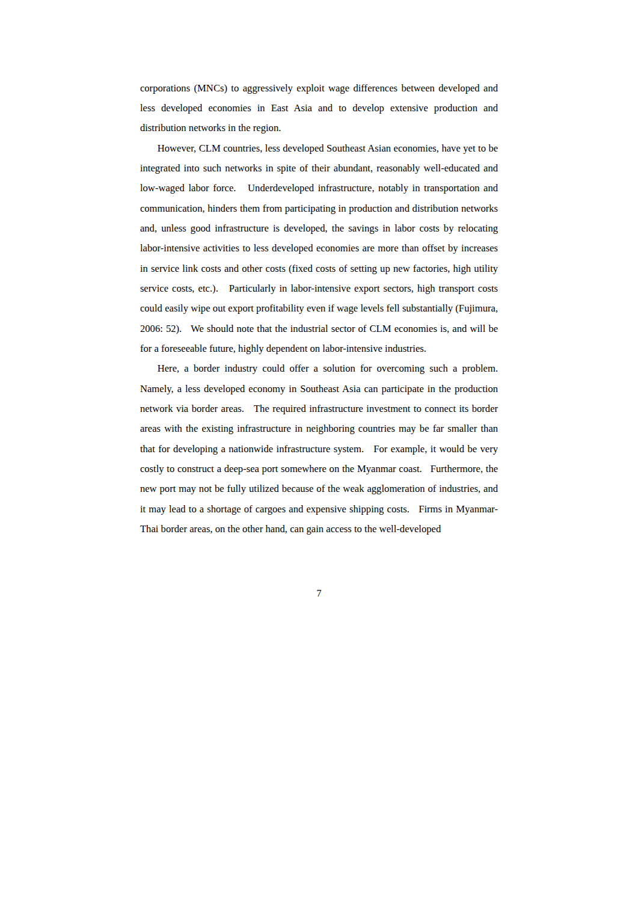corporations (MNCs) to aggressively exploit wage differences between developed and less developed economies in East Asia and to develop extensive production and distribution networks in the region.
However, CLM countries, less developed Southeast Asian economies, have yet to be integrated into such networks in spite of their abundant, reasonably well-educated and low-waged labor force. Underdeveloped infrastructure, notably in transportation and communication, hinders them from participating in production and distribution networks and, unless good infrastructure is developed, the savings in labor costs by relocating labor-intensive activities to less developed economies are more than offset by increases in service link costs and other costs (fixed costs of setting up new factories, high utility service costs, etc.). Particularly in labor-intensive export sectors, high transport costs could easily wipe out export profitability even if wage levels fell substantially (Fujimura, 2006: 52). We should note that the industrial sector of CLM economies is, and will be for a foreseeable future, highly dependent on labor-intensive industries.
Here, a border industry could offer a solution for overcoming such a problem. Namely, a less developed economy in Southeast Asia can participate in the production network via border areas. The required infrastructure investment to connect its border areas with the existing infrastructure in neighboring countries may be far smaller than that for developing a nationwide infrastructure system. For example, it would be very costly to construct a deep-sea port somewhere on the Myanmar coast. Furthermore, the new port may not be fully utilized because of the weak agglomeration of industries, and it may lead to a shortage of cargoes and expensive shipping costs. Firms in Myanmar-Thai border areas, on the other hand, can gain access to the well-developed
7